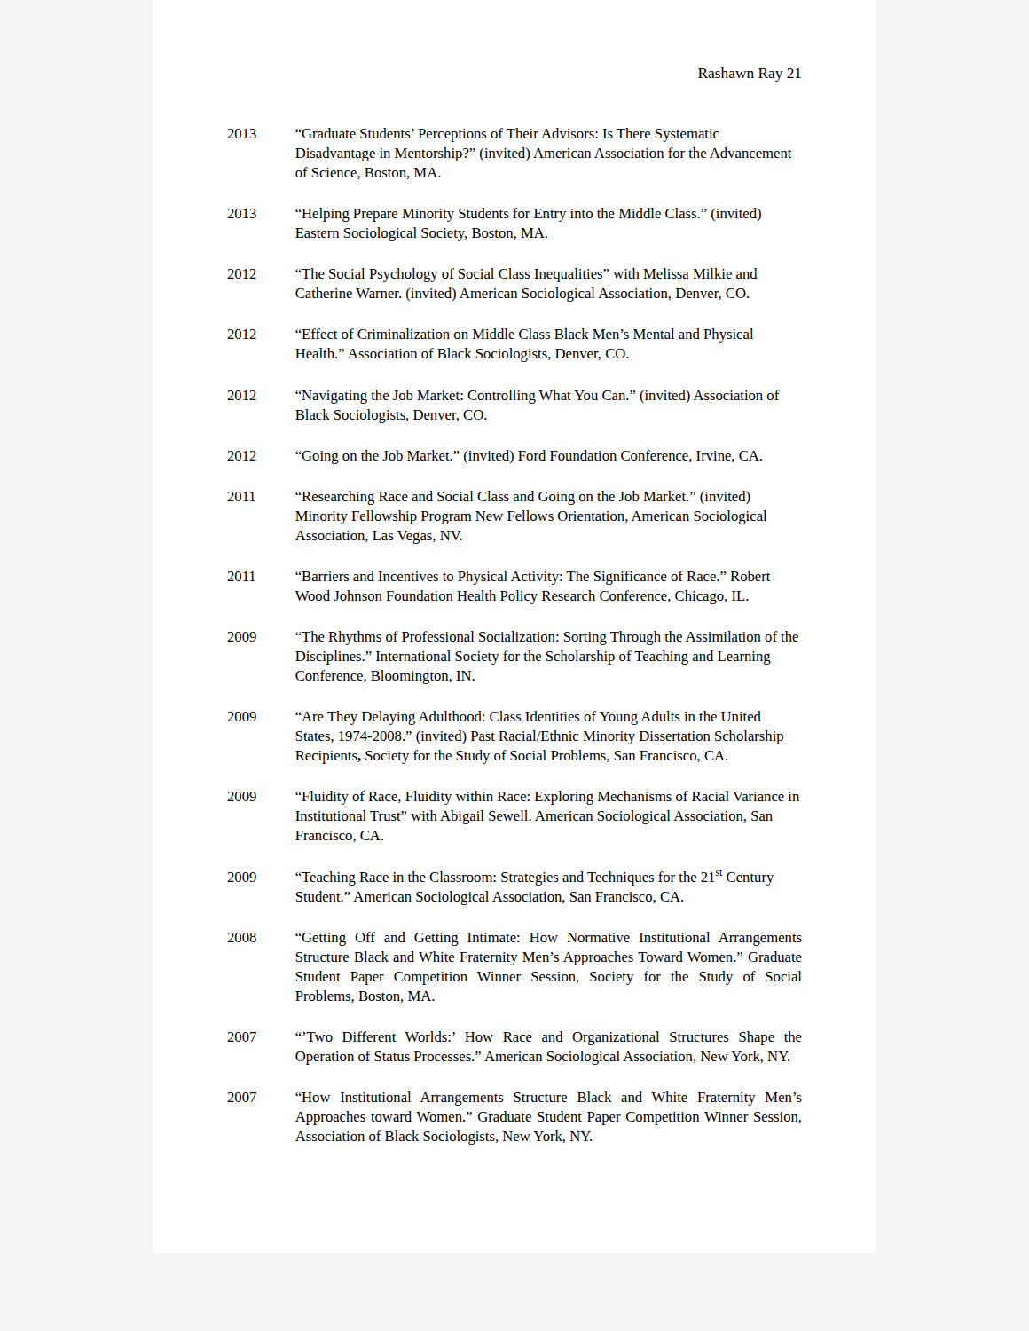Rashawn Ray 21
2013
“Graduate Students’ Perceptions of Their Advisors: Is There Systematic Disadvantage in Mentorship?” (invited) American Association for the Advancement of Science, Boston, MA.
2013
“Helping Prepare Minority Students for Entry into the Middle Class.” (invited) Eastern Sociological Society, Boston, MA.
2012
“The Social Psychology of Social Class Inequalities” with Melissa Milkie and Catherine Warner. (invited) American Sociological Association, Denver, CO.
2012
“Effect of Criminalization on Middle Class Black Men’s Mental and Physical Health.” Association of Black Sociologists, Denver, CO.
2012
“Navigating the Job Market: Controlling What You Can.” (invited) Association of Black Sociologists, Denver, CO.
2012
“Going on the Job Market.” (invited) Ford Foundation Conference, Irvine, CA.
2011
“Researching Race and Social Class and Going on the Job Market.” (invited) Minority Fellowship Program New Fellows Orientation, American Sociological Association, Las Vegas, NV.
2011
“Barriers and Incentives to Physical Activity: The Significance of Race.” Robert Wood Johnson Foundation Health Policy Research Conference, Chicago, IL.
2009
“The Rhythms of Professional Socialization: Sorting Through the Assimilation of the Disciplines.” International Society for the Scholarship of Teaching and Learning Conference, Bloomington, IN.
2009
“Are They Delaying Adulthood: Class Identities of Young Adults in the United States, 1974-2008.” (invited) Past Racial/Ethnic Minority Dissertation Scholarship Recipients, Society for the Study of Social Problems, San Francisco, CA.
2009
“Fluidity of Race, Fluidity within Race: Exploring Mechanisms of Racial Variance in Institutional Trust” with Abigail Sewell. American Sociological Association, San Francisco, CA.
2009
“Teaching Race in the Classroom: Strategies and Techniques for the 21st Century Student.” American Sociological Association, San Francisco, CA.
2008
“Getting Off and Getting Intimate: How Normative Institutional Arrangements Structure Black and White Fraternity Men’s Approaches Toward Women.” Graduate Student Paper Competition Winner Session, Society for the Study of Social Problems, Boston, MA.
2007
“’Two Different Worlds:’ How Race and Organizational Structures Shape the Operation of Status Processes.” American Sociological Association, New York, NY.
2007
“How Institutional Arrangements Structure Black and White Fraternity Men’s Approaches toward Women.” Graduate Student Paper Competition Winner Session, Association of Black Sociologists, New York, NY.